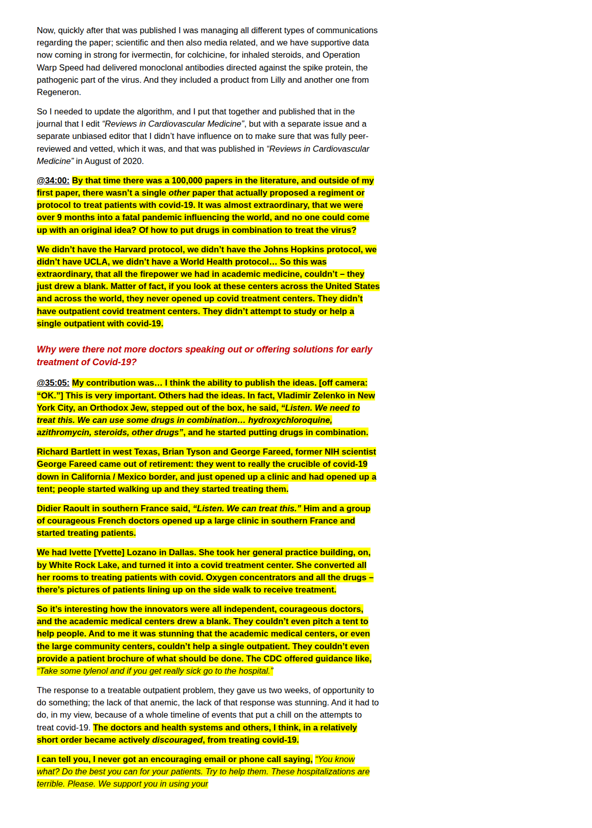Now, quickly after that was published I was managing all different types of communications regarding the paper; scientific and then also media related, and we have supportive data now coming in strong for ivermectin, for colchicine, for inhaled steroids, and Operation Warp Speed had delivered monoclonal antibodies directed against the spike protein, the pathogenic part of the virus. And they included a product from Lilly and another one from Regeneron.
So I needed to update the algorithm, and I put that together and published that in the journal that I edit “Reviews in Cardiovascular Medicine”, but with a separate issue and a separate unbiased editor that I didn’t have influence on to make sure that was fully peer-reviewed and vetted, which it was, and that was published in “Reviews in Cardiovascular Medicine” in August of 2020.
@34:00: By that time there was a 100,000 papers in the literature, and outside of my first paper, there wasn’t a single other paper that actually proposed a regiment or protocol to treat patients with covid-19. It was almost extraordinary, that we were over 9 months into a fatal pandemic influencing the world, and no one could come up with an original idea? Of how to put drugs in combination to treat the virus?
We didn’t have the Harvard protocol, we didn’t have the Johns Hopkins protocol, we didn’t have UCLA, we didn’t have a World Health protocol… So this was extraordinary, that all the firepower we had in academic medicine, couldn’t – they just drew a blank. Matter of fact, if you look at these centers across the United States and across the world, they never opened up covid treatment centers. They didn’t have outpatient covid treatment centers. They didn’t attempt to study or help a single outpatient with covid-19.
Why were there not more doctors speaking out or offering solutions for early treatment of Covid-19?
@35:05: My contribution was… I think the ability to publish the ideas. [off camera: “OK.”] This is very important. Others had the ideas. In fact, Vladimir Zelenko in New York City, an Orthodox Jew, stepped out of the box, he said, “Listen. We need to treat this. We can use some drugs in combination… hydroxychloroquine, azithromycin, steroids, other drugs”, and he started putting drugs in combination.
Richard Bartlett in west Texas, Brian Tyson and George Fareed, former NIH scientist George Fareed came out of retirement: they went to really the crucible of covid-19 down in California / Mexico border, and just opened up a clinic and had opened up a tent; people started walking up and they started treating them.
Didier Raoult in southern France said, “Listen. We can treat this.” Him and a group of courageous French doctors opened up a large clinic in southern France and started treating patients.
We had Ivette [Yvette] Lozano in Dallas. She took her general practice building, on, by White Rock Lake, and turned it into a covid treatment center. She converted all her rooms to treating patients with covid. Oxygen concentrators and all the drugs – there’s pictures of patients lining up on the side walk to receive treatment.
So it’s interesting how the innovators were all independent, courageous doctors, and the academic medical centers drew a blank. They couldn’t even pitch a tent to help people. And to me it was stunning that the academic medical centers, or even the large community centers, couldn’t help a single outpatient. They couldn’t even provide a patient brochure of what should be done. The CDC offered guidance like, “Take some tylenol and if you get really sick go to the hospital.”
The response to a treatable outpatient problem, they gave us two weeks, of opportunity to do something; the lack of that anemic, the lack of that response was stunning. And it had to do, in my view, because of a whole timeline of events that put a chill on the attempts to treat covid-19. The doctors and health systems and others, I think, in a relatively short order became actively discouraged, from treating covid-19.
I can tell you, I never got an encouraging email or phone call saying, “You know what? Do the best you can for your patients. Try to help them. These hospitalizations are terrible. Please. We support you in using your